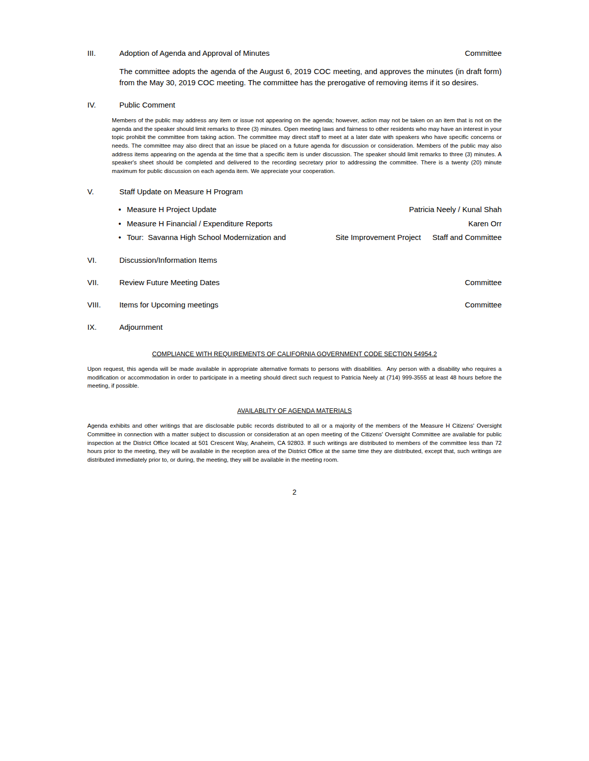III.
Adoption of Agenda and Approval of Minutes
Committee
The committee adopts the agenda of the August 6, 2019 COC meeting, and approves the minutes (in draft form) from the May 30, 2019 COC meeting. The committee has the prerogative of removing items if it so desires.
IV.
Public Comment
Members of the public may address any item or issue not appearing on the agenda; however, action may not be taken on an item that is not on the agenda and the speaker should limit remarks to three (3) minutes. Open meeting laws and fairness to other residents who may have an interest in your topic prohibit the committee from taking action. The committee may direct staff to meet at a later date with speakers who have specific concerns or needs. The committee may also direct that an issue be placed on a future agenda for discussion or consideration. Members of the public may also address items appearing on the agenda at the time that a specific item is under discussion. The speaker should limit remarks to three (3) minutes. A speaker's sheet should be completed and delivered to the recording secretary prior to addressing the committee. There is a twenty (20) minute maximum for public discussion on each agenda item. We appreciate your cooperation.
V.
Staff Update on Measure H Program
Measure H Project Update Patricia Neely / Kunal Shah
Measure H Financial / Expenditure Reports Karen Orr
Tour: Savanna High School Modernization and
Site Improvement Project Staff and Committee
VI.
Discussion/Information Items
VII.
Review Future Meeting Dates
Committee
VIII.
Items for Upcoming meetings
Committee
IX.
Adjournment
COMPLIANCE WITH REQUIREMENTS OF CALIFORNIA GOVERNMENT CODE SECTION 54954.2
Upon request, this agenda will be made available in appropriate alternative formats to persons with disabilities. Any person with a disability who requires a modification or accommodation in order to participate in a meeting should direct such request to Patricia Neely at (714) 999-3555 at least 48 hours before the meeting, if possible.
AVAILABLITY OF AGENDA MATERIALS
Agenda exhibits and other writings that are disclosable public records distributed to all or a majority of the members of the Measure H Citizens' Oversight Committee in connection with a matter subject to discussion or consideration at an open meeting of the Citizens' Oversight Committee are available for public inspection at the District Office located at 501 Crescent Way, Anaheim, CA 92803. If such writings are distributed to members of the committee less than 72 hours prior to the meeting, they will be available in the reception area of the District Office at the same time they are distributed, except that, such writings are distributed immediately prior to, or during, the meeting, they will be available in the meeting room.
2